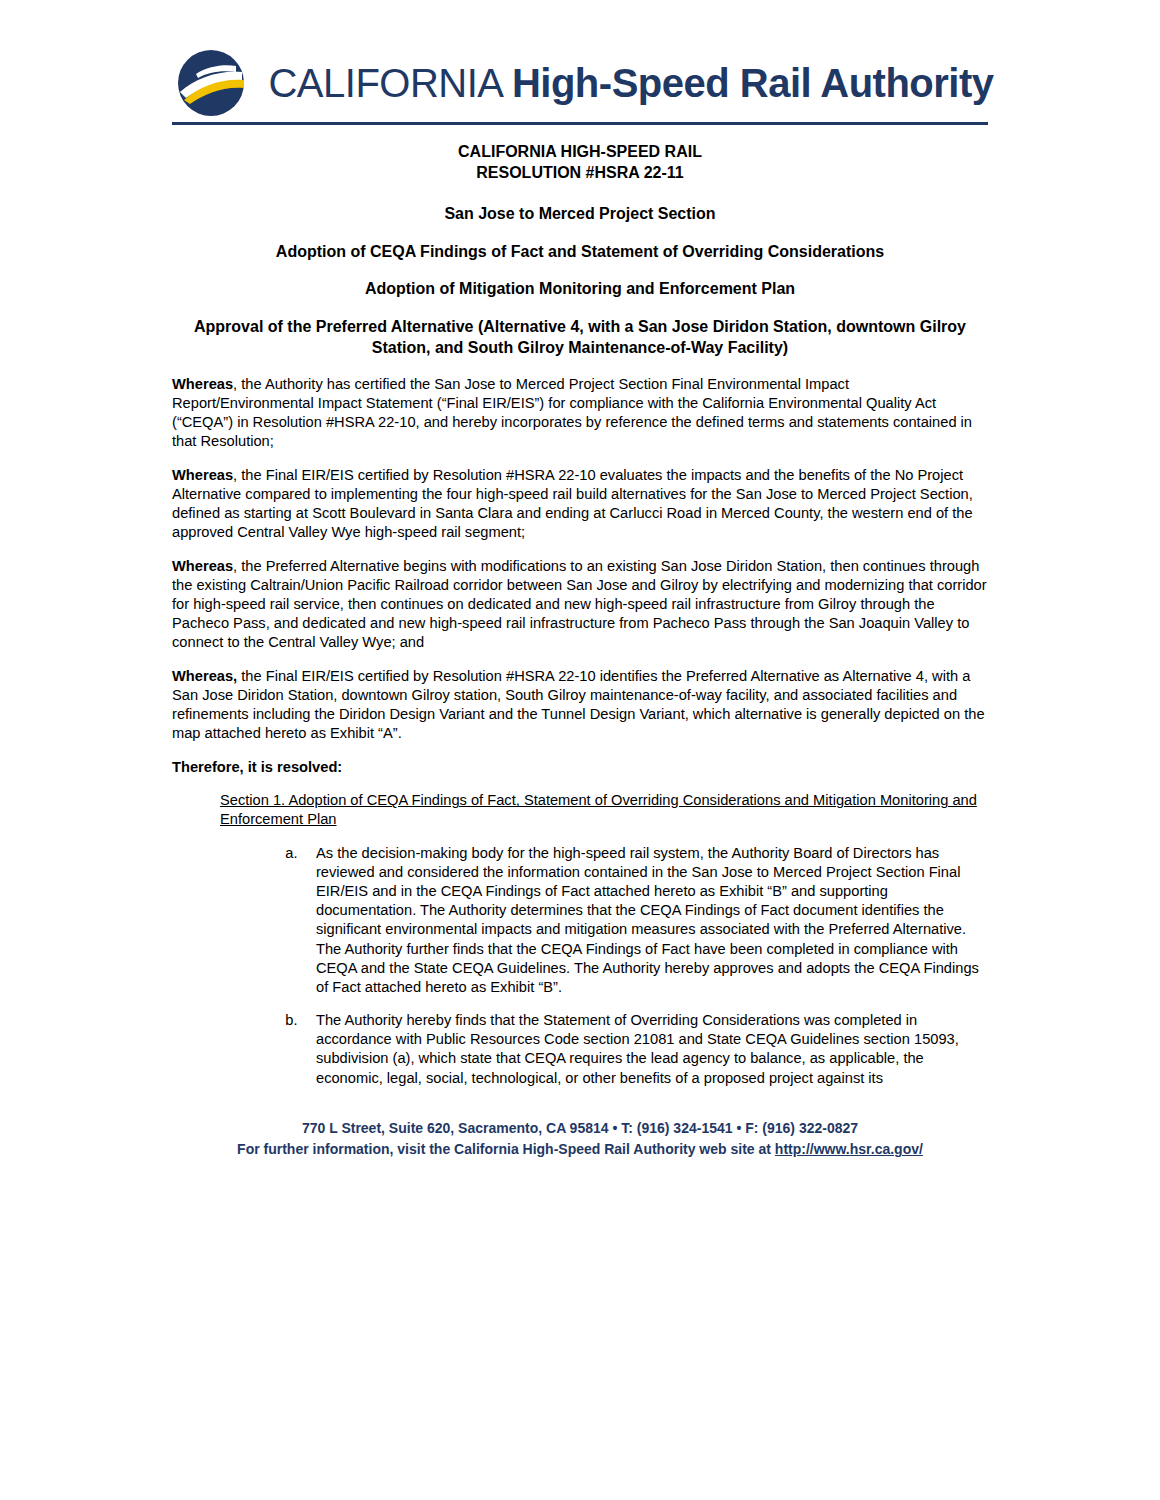CALIFORNIA High-Speed Rail Authority
CALIFORNIA HIGH-SPEED RAIL
RESOLUTION #HSRA 22-11
San Jose to Merced Project Section
Adoption of CEQA Findings of Fact and Statement of Overriding Considerations
Adoption of Mitigation Monitoring and Enforcement Plan
Approval of the Preferred Alternative (Alternative 4, with a San Jose Diridon Station, downtown Gilroy Station, and South Gilroy Maintenance-of-Way Facility)
Whereas, the Authority has certified the San Jose to Merced Project Section Final Environmental Impact Report/Environmental Impact Statement (“Final EIR/EIS”) for compliance with the California Environmental Quality Act (“CEQA”) in Resolution #HSRA 22-10, and hereby incorporates by reference the defined terms and statements contained in that Resolution;
Whereas, the Final EIR/EIS certified by Resolution #HSRA 22-10 evaluates the impacts and the benefits of the No Project Alternative compared to implementing the four high-speed rail build alternatives for the San Jose to Merced Project Section, defined as starting at Scott Boulevard in Santa Clara and ending at Carlucci Road in Merced County, the western end of the approved Central Valley Wye high-speed rail segment;
Whereas, the Preferred Alternative begins with modifications to an existing San Jose Diridon Station, then continues through the existing Caltrain/Union Pacific Railroad corridor between San Jose and Gilroy by electrifying and modernizing that corridor for high-speed rail service, then continues on dedicated and new high-speed rail infrastructure from Gilroy through the Pacheco Pass, and dedicated and new high-speed rail infrastructure from Pacheco Pass through the San Joaquin Valley to connect to the Central Valley Wye; and
Whereas, the Final EIR/EIS certified by Resolution #HSRA 22-10 identifies the Preferred Alternative as Alternative 4, with a San Jose Diridon Station, downtown Gilroy station, South Gilroy maintenance-of-way facility, and associated facilities and refinements including the Diridon Design Variant and the Tunnel Design Variant, which alternative is generally depicted on the map attached hereto as Exhibit “A”.
Therefore, it is resolved:
Section 1. Adoption of CEQA Findings of Fact, Statement of Overriding Considerations and Mitigation Monitoring and Enforcement Plan
As the decision-making body for the high-speed rail system, the Authority Board of Directors has reviewed and considered the information contained in the San Jose to Merced Project Section Final EIR/EIS and in the CEQA Findings of Fact attached hereto as Exhibit “B” and supporting documentation. The Authority determines that the CEQA Findings of Fact document identifies the significant environmental impacts and mitigation measures associated with the Preferred Alternative. The Authority further finds that the CEQA Findings of Fact have been completed in compliance with CEQA and the State CEQA Guidelines. The Authority hereby approves and adopts the CEQA Findings of Fact attached hereto as Exhibit “B”.
The Authority hereby finds that the Statement of Overriding Considerations was completed in accordance with Public Resources Code section 21081 and State CEQA Guidelines section 15093, subdivision (a), which state that CEQA requires the lead agency to balance, as applicable, the economic, legal, social, technological, or other benefits of a proposed project against its
770 L Street, Suite 620, Sacramento, CA 95814 • T: (916) 324-1541 • F: (916) 322-0827
For further information, visit the California High-Speed Rail Authority web site at http://www.hsr.ca.gov/